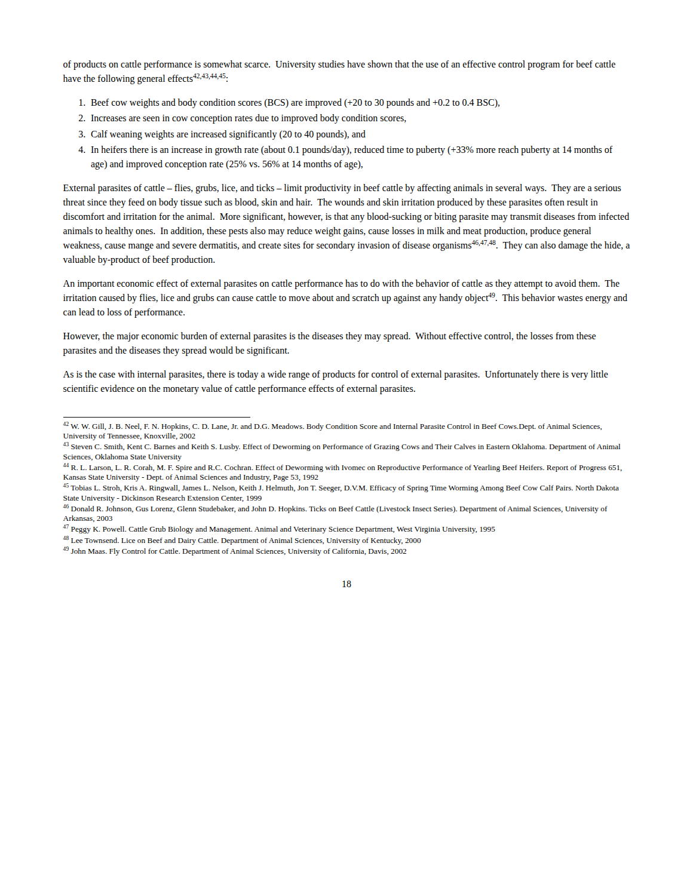of products on cattle performance is somewhat scarce. University studies have shown that the use of an effective control program for beef cattle have the following general effects42,43,44,45:
Beef cow weights and body condition scores (BCS) are improved (+20 to 30 pounds and +0.2 to 0.4 BSC),
Increases are seen in cow conception rates due to improved body condition scores,
Calf weaning weights are increased significantly (20 to 40 pounds), and
In heifers there is an increase in growth rate (about 0.1 pounds/day), reduced time to puberty (+33% more reach puberty at 14 months of age) and improved conception rate (25% vs. 56% at 14 months of age),
External parasites of cattle – flies, grubs, lice, and ticks – limit productivity in beef cattle by affecting animals in several ways. They are a serious threat since they feed on body tissue such as blood, skin and hair. The wounds and skin irritation produced by these parasites often result in discomfort and irritation for the animal. More significant, however, is that any blood-sucking or biting parasite may transmit diseases from infected animals to healthy ones. In addition, these pests also may reduce weight gains, cause losses in milk and meat production, produce general weakness, cause mange and severe dermatitis, and create sites for secondary invasion of disease organisms46,47,48. They can also damage the hide, a valuable by-product of beef production.
An important economic effect of external parasites on cattle performance has to do with the behavior of cattle as they attempt to avoid them. The irritation caused by flies, lice and grubs can cause cattle to move about and scratch up against any handy object49. This behavior wastes energy and can lead to loss of performance.
However, the major economic burden of external parasites is the diseases they may spread. Without effective control, the losses from these parasites and the diseases they spread would be significant.
As is the case with internal parasites, there is today a wide range of products for control of external parasites. Unfortunately there is very little scientific evidence on the monetary value of cattle performance effects of external parasites.
42 W. W. Gill, J. B. Neel, F. N. Hopkins, C. D. Lane, Jr. and D.G. Meadows. Body Condition Score and Internal Parasite Control in Beef Cows.Dept. of Animal Sciences, University of Tennessee, Knoxville, 2002
43 Steven C. Smith, Kent C. Barnes and Keith S. Lusby. Effect of Deworming on Performance of Grazing Cows and Their Calves in Eastern Oklahoma. Department of Animal Sciences, Oklahoma State University
44 R. L. Larson, L. R. Corah, M. F. Spire and R.C. Cochran. Effect of Deworming with Ivomec on Reproductive Performance of Yearling Beef Heifers. Report of Progress 651, Kansas State University - Dept. of Animal Sciences and Industry, Page 53, 1992
45 Tobias L. Stroh, Kris A. Ringwall, James L. Nelson, Keith J. Helmuth, Jon T. Seeger, D.V.M. Efficacy of Spring Time Worming Among Beef Cow Calf Pairs. North Dakota State University - Dickinson Research Extension Center, 1999
46 Donald R. Johnson, Gus Lorenz, Glenn Studebaker, and John D. Hopkins. Ticks on Beef Cattle (Livestock Insect Series). Department of Animal Sciences, University of Arkansas, 2003
47 Peggy K. Powell. Cattle Grub Biology and Management. Animal and Veterinary Science Department, West Virginia University, 1995
48 Lee Townsend. Lice on Beef and Dairy Cattle. Department of Animal Sciences, University of Kentucky, 2000
49 John Maas. Fly Control for Cattle. Department of Animal Sciences, University of California, Davis, 2002
18